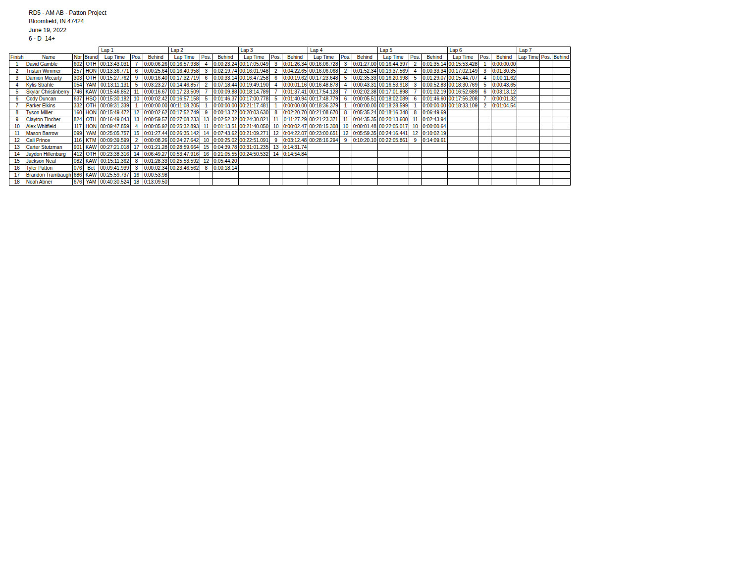RD5 - AM AB - Patton Project
Bloomfield, IN 47424
June 19, 2022
6 - D 14+
| | | | | Lap 1 | Lap 2 | Lap 3 | Lap 4 | Lap 5 | Lap 6 | Lap 7 |
| --- | --- | --- | --- | --- | --- | --- | --- | --- | --- | --- |
| Finish | Name | Nbr | Brand | Lap Time | Pos. | Behind | Lap Time | Pos. | Behind | Lap Time | Pos. | Behind | Lap Time | Pos. | Behind | Lap Time | Pos. | Behind | Lap Time | Pos. | Behind | Lap Time | Pos. | Behind |
| 1 | David Gamble | 602 | OTH | 00:13:43.031 | 7 | 0:00:06.26 | 00:16:57.938 | 4 | 0:00:23.24 | 00:17:05.049 | 3 | 0:01:26.34 | 00:16:06.728 | 3 | 0:01:27.00 | 00:16:44.397 | 2 | 0:01:35.14 | 00:15:53.428 | 1 | 0:00:00.00 | | | |
| 2 | Tristan Wimmer | 257 | HON | 00:13:36.771 | 6 | 0:00:25.64 | 00:16:40.958 | 3 | 0:02:19.74 | 00:16:01.948 | 2 | 0:04:22.65 | 00:16:06.068 | 2 | 0:01:52.34 | 00:19:37.569 | 4 | 0:00:33.34 | 00:17:02.149 | 3 | 0:01:30.35 | | | |
| 3 | Damion Mccarty | 303 | OTH | 00:15:27.762 | 9 | 0:00:16.40 | 00:17:32.719 | 6 | 0:00:33.14 | 00:16:47.258 | 6 | 0:00:19.62 | 00:17:23.648 | 5 | 0:02:35.33 | 00:16:20.998 | 5 | 0:01:29.07 | 00:15:44.707 | 4 | 0:00:11.62 | | | |
| 4 | Kylis Strahle | 054 | YAM | 00:13:11.131 | 5 | 0:03:23.27 | 00:14:46.857 | 2 | 0:07:18.44 | 00:19:49.190 | 4 | 0:00:01.16 | 00:16:48.878 | 4 | 0:00:43.31 | 00:16:53.918 | 3 | 0:00:52.83 | 00:18:30.769 | 5 | 0:00:43.65 | | | |
| 5 | Skylar Christinberry | 746 | KAW | 00:15:46.852 | 11 | 0:00:16.67 | 00:17:23.509 | 7 | 0:00:09.88 | 00:18:14.789 | 7 | 0:01:37.41 | 00:17:54.128 | 7 | 0:02:02.38 | 00:17:01.898 | 7 | 0:01:02.19 | 00:16:52.689 | 6 | 0:03:13.12 | | | |
| 6 | Cody Duncan | 637 | HSQ | 00:15:30.182 | 10 | 0:00:02.42 | 00:16:57.158 | 5 | 0:01:46.37 | 00:17:00.778 | 5 | 0:01:40.94 | 00:17:48.779 | 6 | 0:00:05.51 | 00:18:02.089 | 6 | 0:01:46.60 | 00:17:56.208 | 7 | 0:00:01.32 | | | |
| 7 | Parker Elkins | 332 | OTH | 00:09:31.339 | 1 | 0:00:00.00 | 00:11:08.205 | 1 | 0:00:00.00 | 00:21:17.481 | 1 | 0:00:00.00 | 00:18:36.379 | 1 | 0:00:00.00 | 00:18:28.599 | 1 | 0:00:00.00 | 00:18:33.109 | 2 | 0:01:04.54 | | | |
| 8 | Tyson Miller | 160 | HON | 00:15:49.472 | 12 | 0:00:02.62 | 00:17:52.749 | 9 | 0:00:13.72 | 00:20:03.630 | 8 | 0:02:20.70 | 00:21:08.670 | 8 | 0:05:35.24 | 00:18:16.348 | 8 | 0:06:49.69 | | | | | | |
| 9 | Clayton Tincher | 824 | OTH | 00:16:49.043 | 13 | 0:00:59.57 | 00:27:08.233 | 13 | 0:02:52.32 | 00:24:30.821 | 11 | 0:11:27.29 | 00:21:23.371 | 11 | 0:04:35.35 | 00:20:13.600 | 11 | 0:02:43.94 | | | | | | |
| 10 | Alex Whitfield | 117 | HON | 00:09:47.859 | 4 | 0:00:05.92 | 00:25:32.893 | 11 | 0:01:13.51 | 00:21:40.050 | 10 | 0:00:02.47 | 00:28:15.308 | 10 | 0:00:01.48 | 00:22:05.017 | 10 | 0:00:00.64 | | | | | | |
| 11 | Mason Barrow | 099 | YAM | 00:25:05.757 | 15 | 0:01:27.44 | 00:26:35.142 | 14 | 0:07:43.62 | 00:21:09.271 | 12 | 0:04:22.07 | 00:23:00.651 | 12 | 0:05:59.35 | 00:24:16.441 | 12 | 0:10:02.19 | | | | | | |
| 12 | Cali Prince | 116 | KTM | 00:09:39.599 | 2 | 0:00:08.26 | 00:24:27.642 | 10 | 0:00:25.02 | 00:22:51.091 | 9 | 0:03:12.48 | 00:28:16.294 | 9 | 0:10:20.10 | 00:22:05.861 | 9 | 0:14:09.61 | | | | | | |
| 13 | Carter Stutzman | 901 | KAW | 00:27:21.018 | 17 | 0:01:21.28 | 00:28:59.664 | 15 | 0:04:39.78 | 00:31:01.235 | 13 | 0:14:31.74 | | | | | | | | | | | | |
| 14 | Jaydon Hillenburg | 412 | OTH | 00:23:38.316 | 14 | 0:06:49.27 | 00:53:47.916 | 16 | 0:21:05.55 | 00:24:50.532 | 14 | 0:14:54.84 | | | | | | | | | | | | |
| 15 | Jackson Neal | 082 | KAW | 00:15:11.362 | 8 | 0:01:28.33 | 00:25:53.592 | 12 | 0:05:44.20 | | | | | | | | | | | | | | | |
| 16 | Tyler Patton | 076 | Bet | 00:09:41.939 | 3 | 0:00:02.34 | 00:23:46.562 | 8 | 0:00:18.14 | | | | | | | | | | | | | | | |
| 17 | Brandon Trambaugh | 686 | KAW | 00:25:59.737 | 16 | 0:00:53.98 | | | | | | | | | | | | | | | | | | |
| 18 | Noah Abner | 676 | YAM | 00:40:30.524 | 18 | 0:13:09.50 | | | | | | | | | | | | | | | | | | |